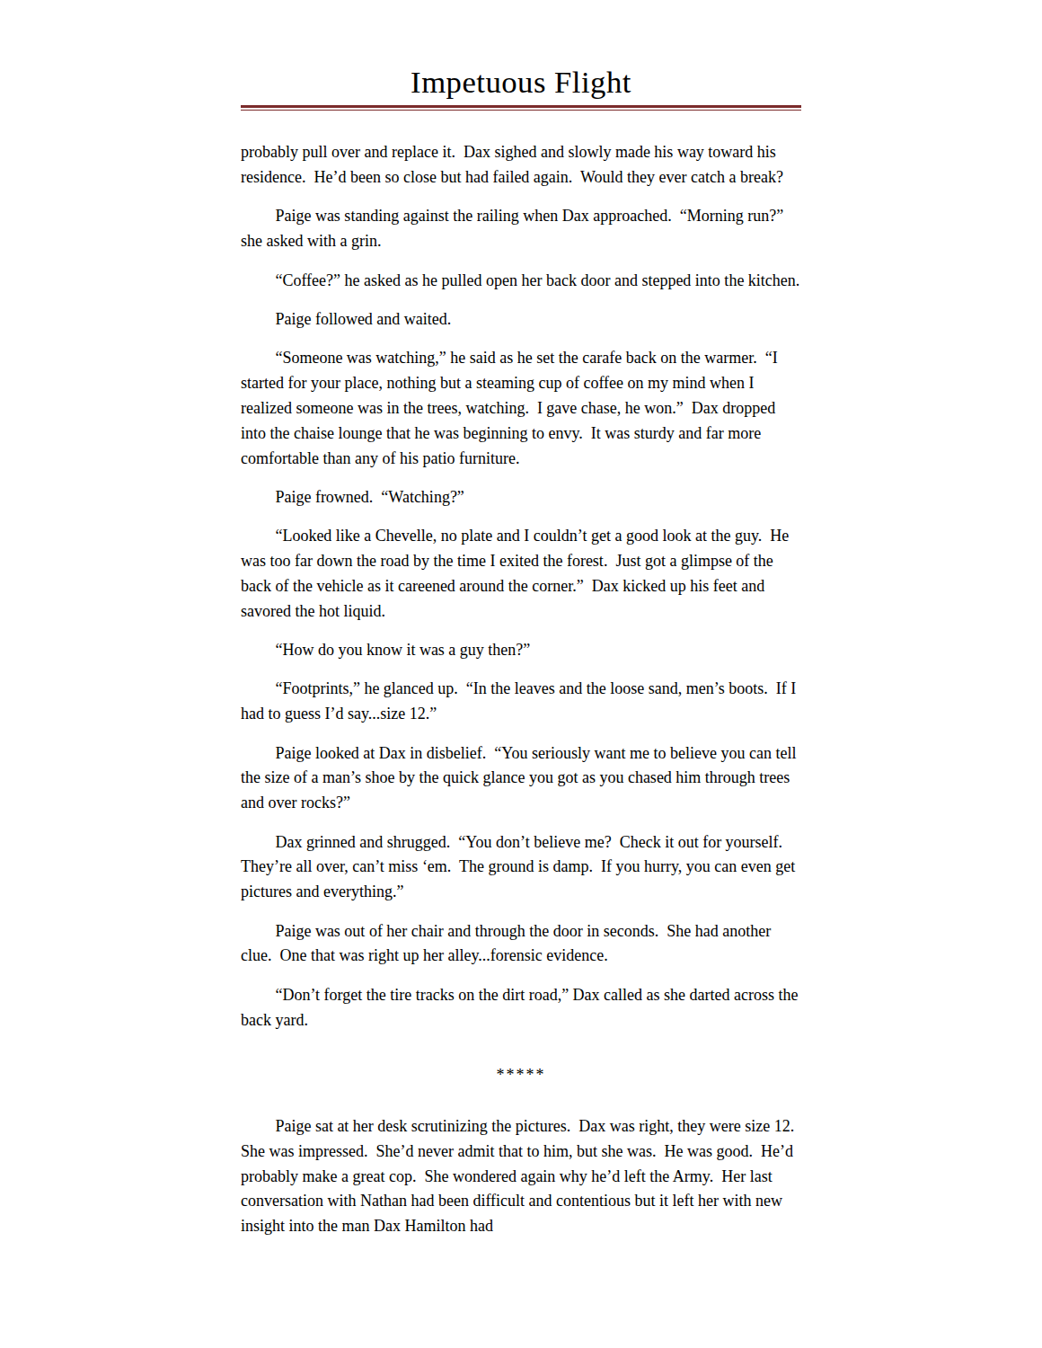Impetuous Flight
probably pull over and replace it. Dax sighed and slowly made his way toward his residence. He’d been so close but had failed again. Would they ever catch a break?
Paige was standing against the railing when Dax approached. “Morning run?” she asked with a grin.
“Coffee?” he asked as he pulled open her back door and stepped into the kitchen.
Paige followed and waited.
“Someone was watching,” he said as he set the carafe back on the warmer. “I started for your place, nothing but a steaming cup of coffee on my mind when I realized someone was in the trees, watching. I gave chase, he won.” Dax dropped into the chaise lounge that he was beginning to envy. It was sturdy and far more comfortable than any of his patio furniture.
Paige frowned. “Watching?”
“Looked like a Chevelle, no plate and I couldn’t get a good look at the guy. He was too far down the road by the time I exited the forest. Just got a glimpse of the back of the vehicle as it careened around the corner.” Dax kicked up his feet and savored the hot liquid.
“How do you know it was a guy then?”
“Footprints,” he glanced up. “In the leaves and the loose sand, men’s boots. If I had to guess I’d say...size 12.”
Paige looked at Dax in disbelief. “You seriously want me to believe you can tell the size of a man’s shoe by the quick glance you got as you chased him through trees and over rocks?”
Dax grinned and shrugged. “You don’t believe me? Check it out for yourself. They’re all over, can’t miss ‘em. The ground is damp. If you hurry, you can even get pictures and everything.”
Paige was out of her chair and through the door in seconds. She had another clue. One that was right up her alley...forensic evidence.
“Don’t forget the tire tracks on the dirt road,” Dax called as she darted across the back yard.
*****
Paige sat at her desk scrutinizing the pictures. Dax was right, they were size 12. She was impressed. She’d never admit that to him, but she was. He was good. He’d probably make a great cop. She wondered again why he’d left the Army. Her last conversation with Nathan had been difficult and contentious but it left her with new insight into the man Dax Hamilton had